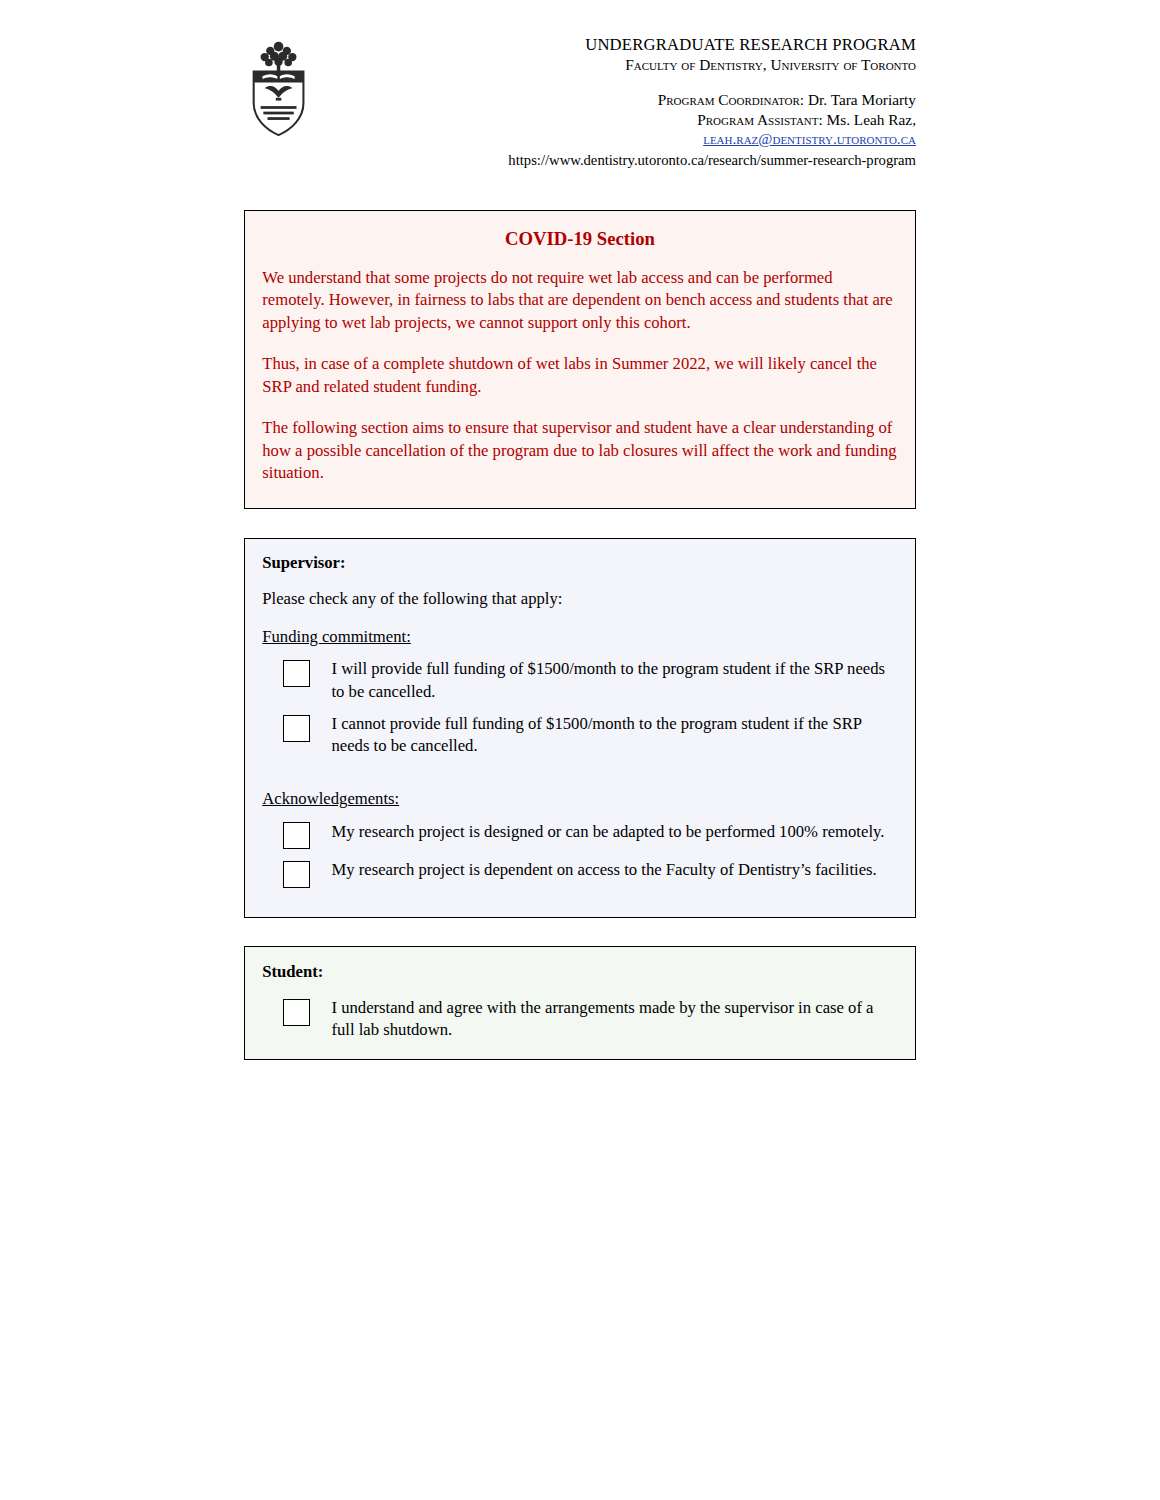UNDERGRADUATE RESEARCH PROGRAM
Faculty of Dentistry, University of Toronto
Program Coordinator: Dr. Tara Moriarty
Program Assistant: Ms. Leah Raz,
leah.raz@dentistry.utoronto.ca
https://www.dentistry.utoronto.ca/research/summer-research-program
COVID-19 Section
We understand that some projects do not require wet lab access and can be performed remotely. However, in fairness to labs that are dependent on bench access and students that are applying to wet lab projects, we cannot support only this cohort.
Thus, in case of a complete shutdown of wet labs in Summer 2022, we will likely cancel the SRP and related student funding.
The following section aims to ensure that supervisor and student have a clear understanding of how a possible cancellation of the program due to lab closures will affect the work and funding situation.
Supervisor:
Please check any of the following that apply:
Funding commitment:
I will provide full funding of $1500/month to the program student if the SRP needs to be cancelled.
I cannot provide full funding of $1500/month to the program student if the SRP needs to be cancelled.
Acknowledgements:
My research project is designed or can be adapted to be performed 100% remotely.
My research project is dependent on access to the Faculty of Dentistry’s facilities.
Student:
I understand and agree with the arrangements made by the supervisor in case of a full lab shutdown.